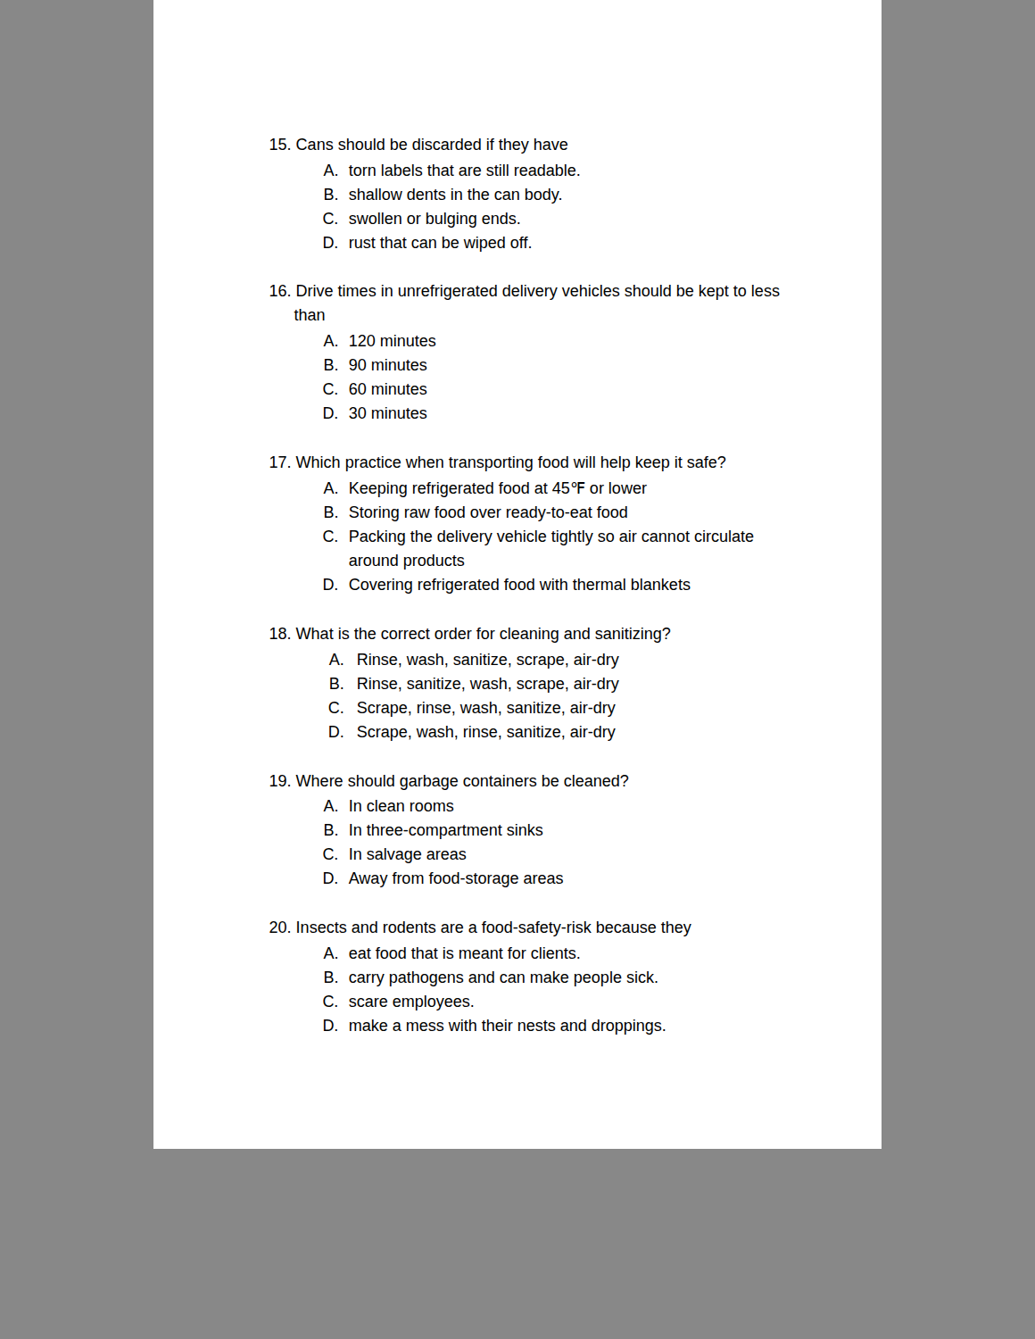15. Cans should be discarded if they have
torn labels that are still readable.
shallow dents in the can body.
swollen or bulging ends.
rust that can be wiped off.
16. Drive times in unrefrigerated delivery vehicles should be kept to less than
120 minutes
90 minutes
60 minutes
30 minutes
17. Which practice when transporting food will help keep it safe?
Keeping refrigerated food at 45℉ or lower
Storing raw food over ready-to-eat food
Packing the delivery vehicle tightly so air cannot circulate around products
Covering refrigerated food with thermal blankets
18. What is the correct order for cleaning and sanitizing?
Rinse, wash, sanitize, scrape, air-dry
Rinse, sanitize, wash, scrape, air-dry
Scrape, rinse, wash, sanitize, air-dry
Scrape, wash, rinse, sanitize, air-dry
19. Where should garbage containers be cleaned?
In clean rooms
In three-compartment sinks
In salvage areas
Away from food-storage areas
20. Insects and rodents are a food-safety-risk because they
eat food that is meant for clients.
carry pathogens and can make people sick.
scare employees.
make a mess with their nests and droppings.